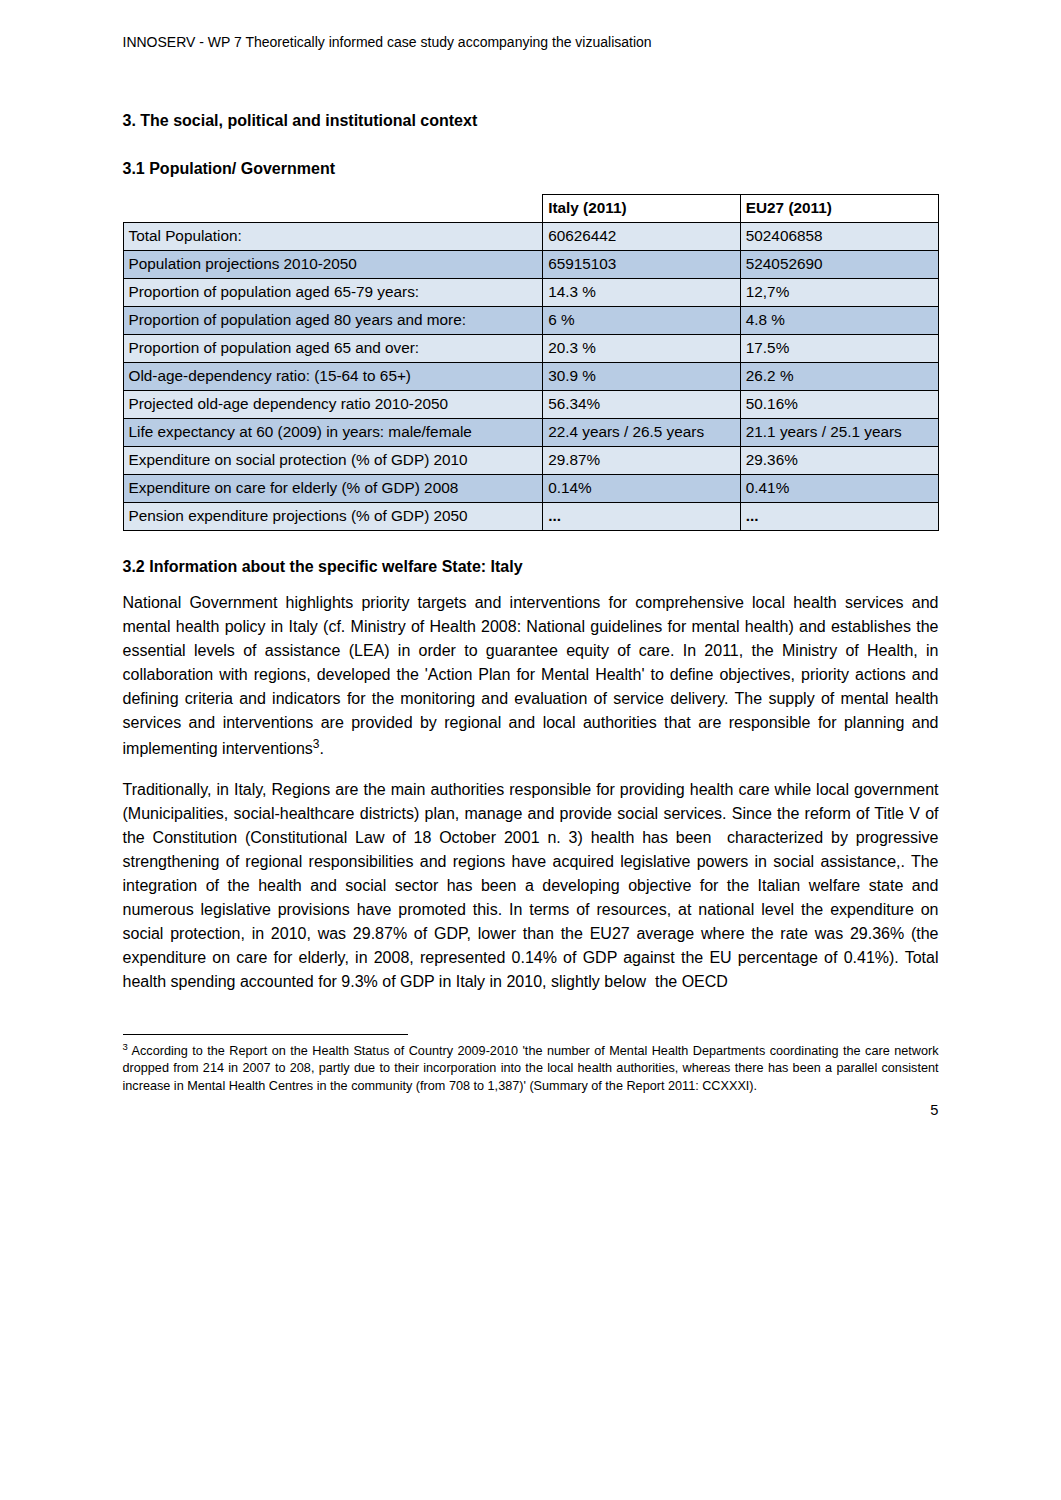INNOSERV - WP 7 Theoretically informed case study accompanying the vizualisation
3. The social, political and institutional context
3.1 Population/ Government
| | Italy (2011) | EU27 (2011) |
| --- | --- | --- |
| Total Population: | 60626442 | 502406858 |
| Population projections 2010-2050 | 65915103 | 524052690 |
| Proportion of population aged 65-79 years: | 14.3 % | 12,7% |
| Proportion of population aged 80 years and more: | 6 % | 4.8 % |
| Proportion of population aged 65 and over: | 20.3 % | 17.5% |
| Old-age-dependency ratio: (15-64 to 65+) | 30.9 % | 26.2 % |
| Projected old-age dependency ratio 2010-2050 | 56.34% | 50.16% |
| Life expectancy at 60 (2009) in years: male/female | 22.4 years / 26.5 years | 21.1 years / 25.1 years |
| Expenditure on social protection (% of GDP) 2010 | 29.87% | 29.36% |
| Expenditure on care for elderly (% of GDP) 2008 | 0.14% | 0.41% |
| Pension expenditure projections (% of GDP) 2050 | ... | ... |
3.2 Information about the specific welfare State: Italy
National Government highlights priority targets and interventions for comprehensive local health services and mental health policy in Italy (cf. Ministry of Health 2008: National guidelines for mental health) and establishes the essential levels of assistance (LEA) in order to guarantee equity of care. In 2011, the Ministry of Health, in collaboration with regions, developed the 'Action Plan for Mental Health' to define objectives, priority actions and defining criteria and indicators for the monitoring and evaluation of service delivery. The supply of mental health services and interventions are provided by regional and local authorities that are responsible for planning and implementing interventions3.
Traditionally, in Italy, Regions are the main authorities responsible for providing health care while local government (Municipalities, social-healthcare districts) plan, manage and provide social services. Since the reform of Title V of the Constitution (Constitutional Law of 18 October 2001 n. 3) health has been characterized by progressive strengthening of regional responsibilities and regions have acquired legislative powers in social assistance,. The integration of the health and social sector has been a developing objective for the Italian welfare state and numerous legislative provisions have promoted this. In terms of resources, at national level the expenditure on social protection, in 2010, was 29.87% of GDP, lower than the EU27 average where the rate was 29.36% (the expenditure on care for elderly, in 2008, represented 0.14% of GDP against the EU percentage of 0.41%). Total health spending accounted for 9.3% of GDP in Italy in 2010, slightly below the OECD
3 According to the Report on the Health Status of Country 2009-2010 'the number of Mental Health Departments coordinating the care network dropped from 214 in 2007 to 208, partly due to their incorporation into the local health authorities, whereas there has been a parallel consistent increase in Mental Health Centres in the community (from 708 to 1,387)' (Summary of the Report 2011: CCXXXI).
5